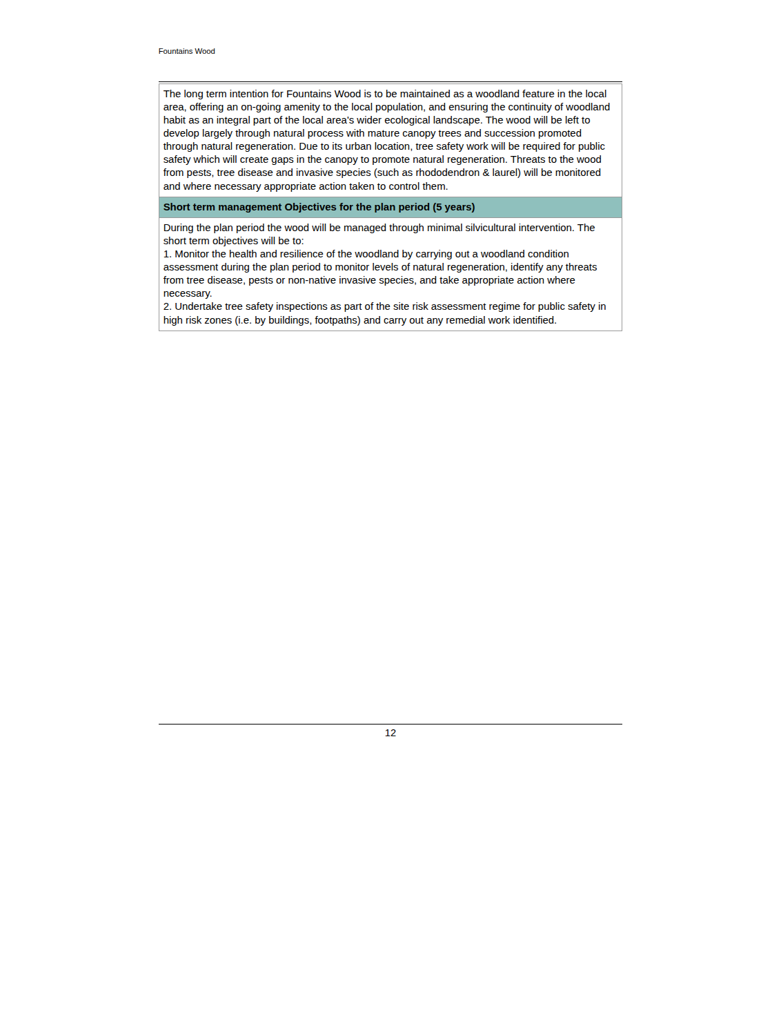Fountains Wood
| The long term intention for Fountains Wood is to be maintained as a woodland feature in the local area, offering an on-going amenity to the local population, and ensuring the continuity of woodland habit as an integral part of the local area's wider ecological landscape. The wood will be left to develop largely through natural process with mature canopy trees and succession promoted through natural regeneration. Due to its urban location, tree safety work will be required for public safety which will create gaps in the canopy to promote natural regeneration. Threats to the wood from pests, tree disease and invasive species (such as rhododendron & laurel) will be monitored and where necessary appropriate action taken to control them. |
| Short term management Objectives for the plan period (5 years) |
| During the plan period the wood will be managed through minimal silvicultural intervention. The short term objectives will be to: 1. Monitor the health and resilience of the woodland by carrying out a woodland condition assessment during the plan period to monitor levels of natural regeneration, identify any threats from tree disease, pests or non-native invasive species, and take appropriate action where necessary. 2. Undertake tree safety inspections as part of the site risk assessment regime for public safety in high risk zones (i.e. by buildings, footpaths) and carry out any remedial work identified. |
12